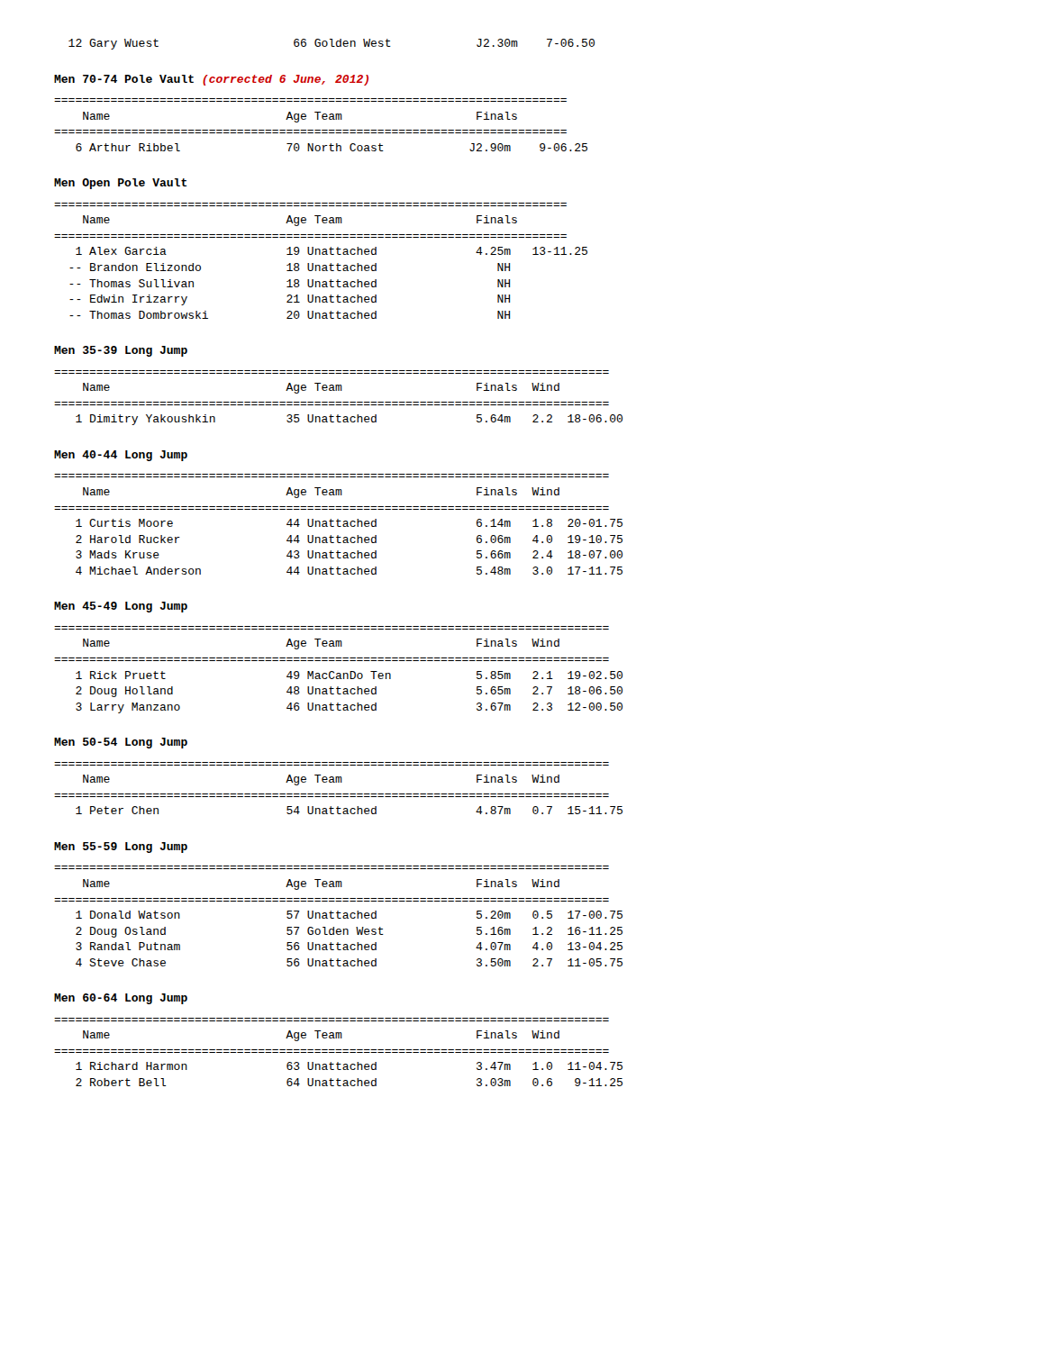12 Gary Wuest                   66 Golden West            J2.30m    7-06.50
Men 70-74 Pole Vault (corrected 6 June, 2012)
=========================================================================
    Name                         Age Team                   Finals
=========================================================================
   6 Arthur Ribbel               70 North Coast            J2.90m    9-06.25
Men Open Pole Vault
=========================================================================
    Name                         Age Team                   Finals
=========================================================================
   1 Alex Garcia                 19 Unattached              4.25m   13-11.25
  -- Brandon Elizondo            18 Unattached                 NH
  -- Thomas Sullivan             18 Unattached                 NH
  -- Edwin Irizarry              21 Unattached                 NH
  -- Thomas Dombrowski           20 Unattached                 NH
Men 35-39 Long Jump
===============================================================================
    Name                         Age Team                   Finals  Wind
===============================================================================
   1 Dimitry Yakoushkin          35 Unattached              5.64m   2.2  18-06.00
Men 40-44 Long Jump
===============================================================================
    Name                         Age Team                   Finals  Wind
===============================================================================
   1 Curtis Moore                44 Unattached              6.14m   1.8  20-01.75
   2 Harold Rucker               44 Unattached              6.06m   4.0  19-10.75
   3 Mads Kruse                  43 Unattached              5.66m   2.4  18-07.00
   4 Michael Anderson            44 Unattached              5.48m   3.0  17-11.75
Men 45-49 Long Jump
===============================================================================
    Name                         Age Team                   Finals  Wind
===============================================================================
   1 Rick Pruett                 49 MacCanDo Ten            5.85m   2.1  19-02.50
   2 Doug Holland                48 Unattached              5.65m   2.7  18-06.50
   3 Larry Manzano               46 Unattached              3.67m   2.3  12-00.50
Men 50-54 Long Jump
===============================================================================
    Name                         Age Team                   Finals  Wind
===============================================================================
   1 Peter Chen                  54 Unattached              4.87m   0.7  15-11.75
Men 55-59 Long Jump
===============================================================================
    Name                         Age Team                   Finals  Wind
===============================================================================
   1 Donald Watson               57 Unattached              5.20m   0.5  17-00.75
   2 Doug Osland                 57 Golden West             5.16m   1.2  16-11.25
   3 Randal Putnam               56 Unattached              4.07m   4.0  13-04.25
   4 Steve Chase                 56 Unattached              3.50m   2.7  11-05.75
Men 60-64 Long Jump
===============================================================================
    Name                         Age Team                   Finals  Wind
===============================================================================
   1 Richard Harmon              63 Unattached              3.47m   1.0  11-04.75
   2 Robert Bell                 64 Unattached              3.03m   0.6   9-11.25